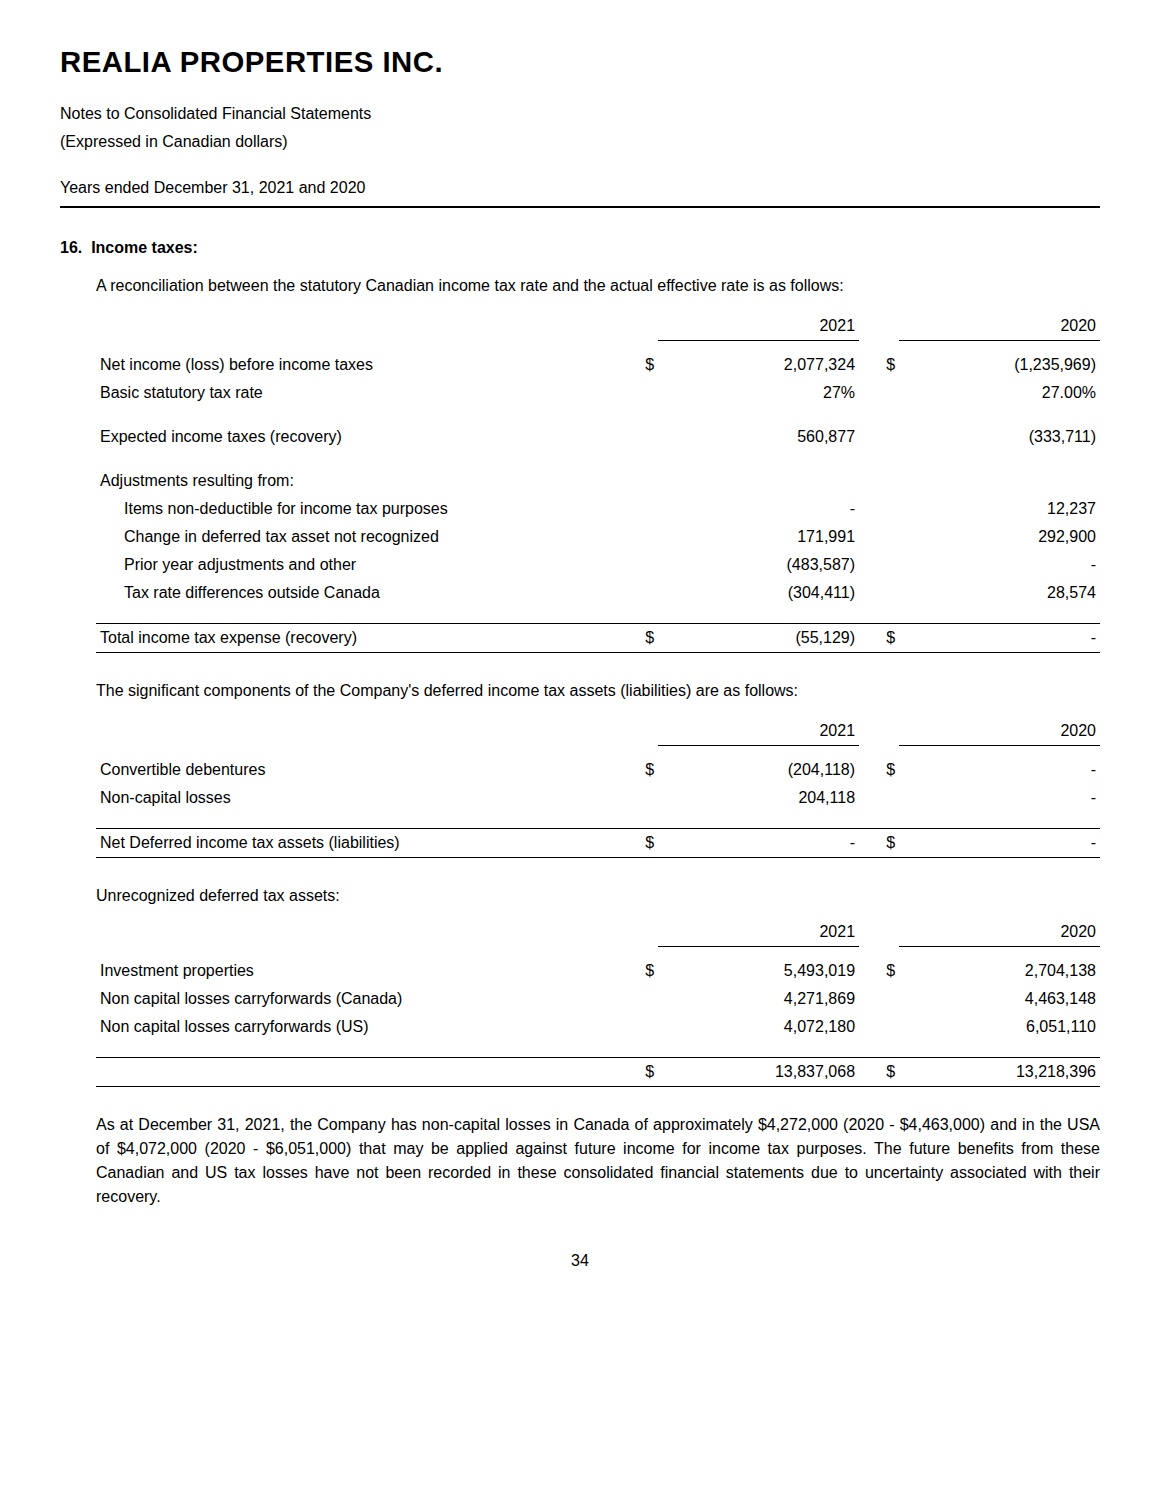REALIA PROPERTIES INC.
Notes to Consolidated Financial Statements
(Expressed in Canadian dollars)
Years ended December 31, 2021 and 2020
16. Income taxes:
A reconciliation between the statutory Canadian income tax rate and the actual effective rate is as follows:
| | | 2021 | | 2020 |
| Net income (loss) before income taxes | $ | 2,077,324 | $ | (1,235,969) |
| Basic statutory tax rate | | 27% | | 27.00% |
| Expected income taxes (recovery) | | 560,877 | | (333,711) |
| Adjustments resulting from: | | | | |
| Items non-deductible for income tax purposes | | - | | 12,237 |
| Change in deferred tax asset not recognized | | 171,991 | | 292,900 |
| Prior year adjustments and other | | (483,587) | | - |
| Tax rate differences outside Canada | | (304,411) | | 28,574 |
| Total income tax expense (recovery) | $ | (55,129) | $ | - |
The significant components of the Company's deferred income tax assets (liabilities) are as follows:
| | | 2021 | | 2020 |
| Convertible debentures | $ | (204,118) | $ | - |
| Non-capital losses | | 204,118 | | - |
| Net Deferred income tax assets (liabilities) | $ | - | $ | - |
Unrecognized deferred tax assets:
| | | 2021 | | 2020 |
| Investment properties | $ | 5,493,019 | $ | 2,704,138 |
| Non capital losses carryforwards (Canada) | | 4,271,869 | | 4,463,148 |
| Non capital losses carryforwards (US) | | 4,072,180 | | 6,051,110 |
| | $ | 13,837,068 | $ | 13,218,396 |
As at December 31, 2021, the Company has non-capital losses in Canada of approximately $4,272,000 (2020 - $4,463,000) and in the USA of $4,072,000 (2020 - $6,051,000) that may be applied against future income for income tax purposes. The future benefits from these Canadian and US tax losses have not been recorded in these consolidated financial statements due to uncertainty associated with their recovery.
34